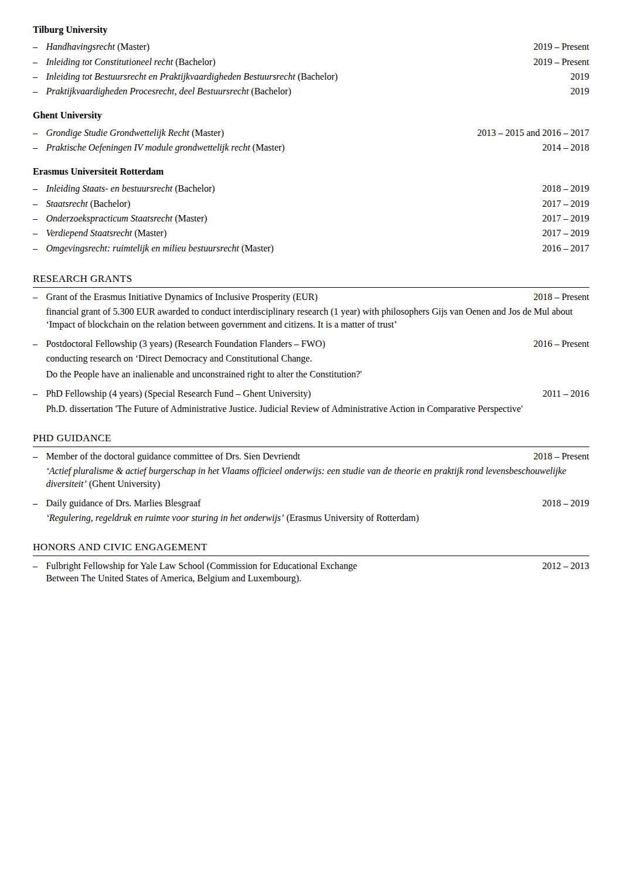Tilburg University
| – | Handhavingsrecht (Master) | 2019 – Present |
| – | Inleiding tot Constitutioneel recht (Bachelor) | 2019 – Present |
| – | Inleiding tot Bestuursrecht en Praktijkvaardigheden Bestuursrecht (Bachelor) | 2019 |
| – | Praktijkvaardigheden Procesrecht, deel Bestuursrecht (Bachelor) | 2019 |
Ghent University
| – | Grondige Studie Grondwettelijk Recht (Master) | 2013 – 2015 and 2016 – 2017 |
| – | Praktische Oefeningen IV module grondwettelijk recht (Master) | 2014 – 2018 |
Erasmus Universiteit Rotterdam
| – | Inleiding Staats- en bestuursrecht (Bachelor) | 2018 – 2019 |
| – | Staatsrecht (Bachelor) | 2017 – 2019 |
| – | Onderzoekspracticum Staatsrecht (Master) | 2017 – 2019 |
| – | Verdiepend Staatsrecht (Master) | 2017 – 2019 |
| – | Omgevingsrecht: ruimtelijk en milieu bestuursrecht (Master) | 2016 – 2017 |
Research Grants
| – | Grant of the Erasmus Initiative Dynamics of Inclusive Prosperity (EUR) | 2018 – Present |
financial grant of 5.300 EUR awarded to conduct interdisciplinary research (1 year) with philosophers Gijs van Oenen and Jos de Mul about ‘Impact of blockchain on the relation between government and citizens. It is a matter of trust’
| – | Postdoctoral Fellowship (3 years) (Research Foundation Flanders – FWO) | 2016 – Present |
conducting research on ‘Direct Democracy and Constitutional Change.
Do the People have an inalienable and unconstrained right to alter the Constitution?'
| – | PhD Fellowship (4 years) (Special Research Fund – Ghent University) | 2011 – 2016 |
Ph.D. dissertation 'The Future of Administrative Justice. Judicial Review of Administrative Action in Comparative Perspective'
PhD Guidance
| – | Member of the doctoral guidance committee of Drs. Sien Devriendt | 2018 – Present |
‘Actief pluralisme & actief burgerschap in het Vlaams officieel onderwijs: een studie van de theorie en praktijk rond levensbeschouwelijke diversiteit’ (Ghent University)
| – | Daily guidance of Drs. Marlies Blesgraaf | 2018 – 2019 |
‘Regulering, regeldruk en ruimte voor sturing in het onderwijs’ (Erasmus University of Rotterdam)
Honors and Civic Engagement
| – | Fulbright Fellowship for Yale Law School (Commission for Educational Exchange Between The United States of America, Belgium and Luxembourg). | 2012 – 2013 |